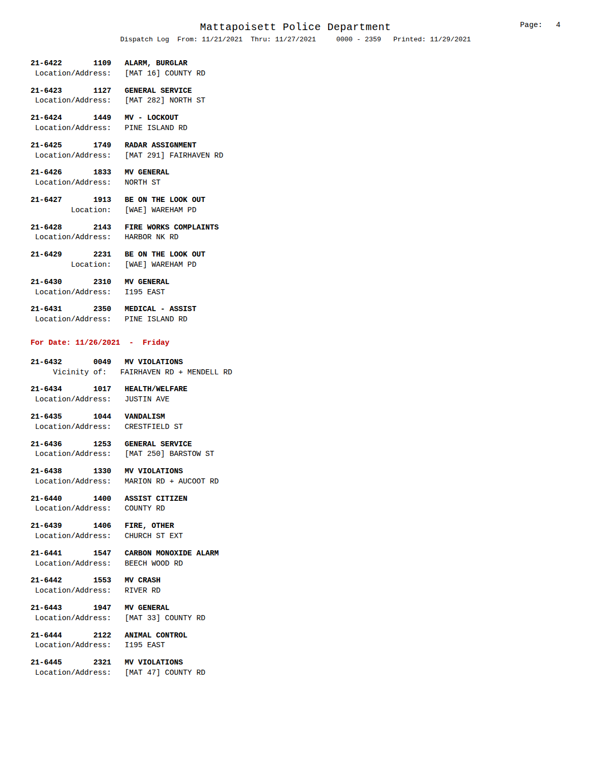Mattapoisett Police Department Page: 4
Dispatch Log From: 11/21/2021 Thru: 11/27/2021 0000 - 2359 Printed: 11/29/2021
21-6422 1109 ALARM, BURGLAR
Location/Address: [MAT 16] COUNTY RD
21-6423 1127 GENERAL SERVICE
Location/Address: [MAT 282] NORTH ST
21-6424 1449 MV - LOCKOUT
Location/Address: PINE ISLAND RD
21-6425 1749 RADAR ASSIGNMENT
Location/Address: [MAT 291] FAIRHAVEN RD
21-6426 1833 MV GENERAL
Location/Address: NORTH ST
21-6427 1913 BE ON THE LOOK OUT
Location: [WAE] WAREHAM PD
21-6428 2143 FIRE WORKS COMPLAINTS
Location/Address: HARBOR NK RD
21-6429 2231 BE ON THE LOOK OUT
Location: [WAE] WAREHAM PD
21-6430 2310 MV GENERAL
Location/Address: I195 EAST
21-6431 2350 MEDICAL - ASSIST
Location/Address: PINE ISLAND RD
For Date: 11/26/2021 - Friday
21-6432 0049 MV VIOLATIONS
Vicinity of: FAIRHAVEN RD + MENDELL RD
21-6434 1017 HEALTH/WELFARE
Location/Address: JUSTIN AVE
21-6435 1044 VANDALISM
Location/Address: CRESTFIELD ST
21-6436 1253 GENERAL SERVICE
Location/Address: [MAT 250] BARSTOW ST
21-6438 1330 MV VIOLATIONS
Location/Address: MARION RD + AUCOOT RD
21-6440 1400 ASSIST CITIZEN
Location/Address: COUNTY RD
21-6439 1406 FIRE, OTHER
Location/Address: CHURCH ST EXT
21-6441 1547 CARBON MONOXIDE ALARM
Location/Address: BEECH WOOD RD
21-6442 1553 MV CRASH
Location/Address: RIVER RD
21-6443 1947 MV GENERAL
Location/Address: [MAT 33] COUNTY RD
21-6444 2122 ANIMAL CONTROL
Location/Address: I195 EAST
21-6445 2321 MV VIOLATIONS
Location/Address: [MAT 47] COUNTY RD